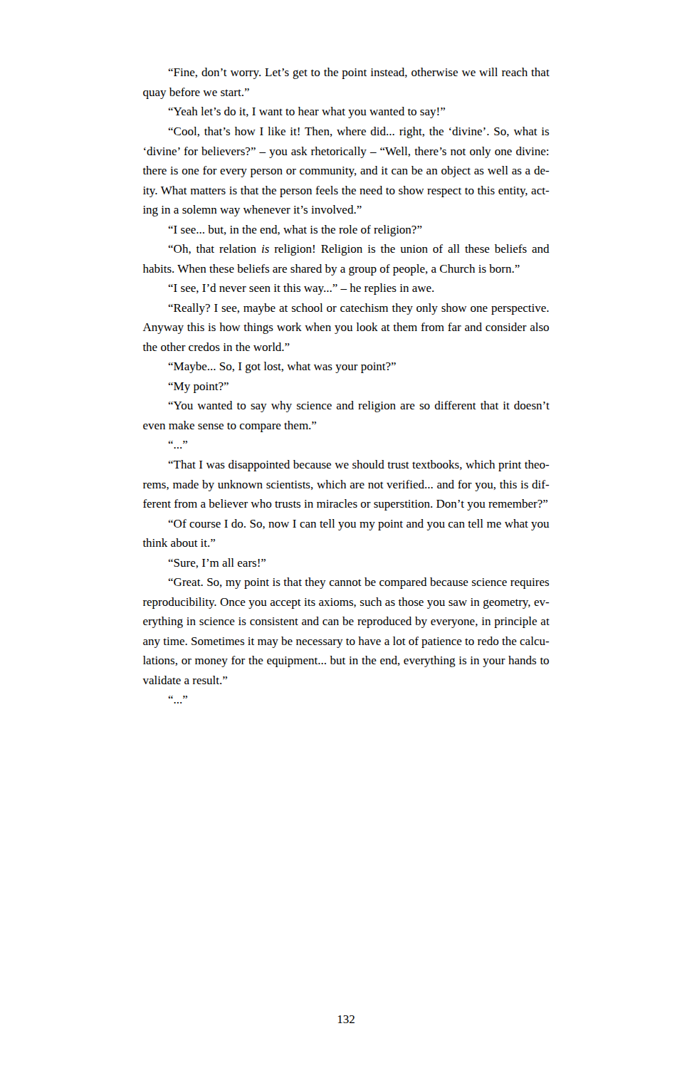“Fine, don’t worry. Let’s get to the point instead, otherwise we will reach that quay before we start.”
“Yeah let’s do it, I want to hear what you wanted to say!”
“Cool, that’s how I like it! Then, where did... right, the ‘divine’. So, what is ‘divine’ for believers?” – you ask rhetorically – “Well, there’s not only one divine: there is one for every person or community, and it can be an object as well as a deity. What matters is that the person feels the need to show respect to this entity, acting in a solemn way whenever it’s involved.”
“I see... but, in the end, what is the role of religion?”
“Oh, that relation is religion! Religion is the union of all these beliefs and habits. When these beliefs are shared by a group of people, a Church is born.”
“I see, I’d never seen it this way...” – he replies in awe.
“Really? I see, maybe at school or catechism they only show one perspective. Anyway this is how things work when you look at them from far and consider also the other credos in the world.”
“Maybe... So, I got lost, what was your point?”
“My point?”
“You wanted to say why science and religion are so different that it doesn’t even make sense to compare them.”
“...”
“That I was disappointed because we should trust textbooks, which print theorems, made by unknown scientists, which are not verified... and for you, this is different from a believer who trusts in miracles or superstition. Don’t you remember?”
“Of course I do. So, now I can tell you my point and you can tell me what you think about it.”
“Sure, I’m all ears!”
“Great. So, my point is that they cannot be compared because science requires reproducibility. Once you accept its axioms, such as those you saw in geometry, everything in science is consistent and can be reproduced by everyone, in principle at any time. Sometimes it may be necessary to have a lot of patience to redo the calculations, or money for the equipment... but in the end, everything is in your hands to validate a result.”
“...”
132